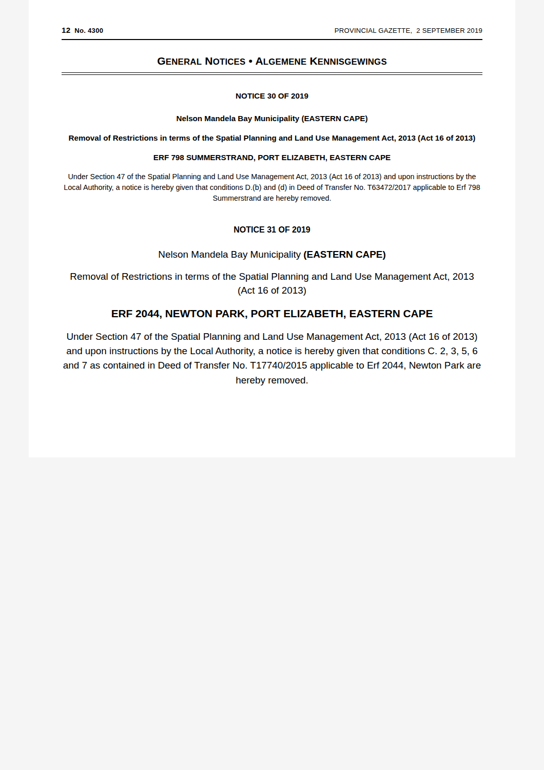12 No. 4300
PROVINCIAL GAZETTE, 2 SEPTEMBER 2019
GENERAL NOTICES • ALGEMENE KENNISGEWINGS
NOTICE 30 OF 2019
Nelson Mandela Bay Municipality (EASTERN CAPE)
Removal of Restrictions in terms of the Spatial Planning and Land Use Management Act, 2013 (Act 16 of 2013)
ERF 798 SUMMERSTRAND, PORT ELIZABETH, EASTERN CAPE
Under Section 47 of the Spatial Planning and Land Use Management Act, 2013 (Act 16 of 2013) and upon instructions by the Local Authority, a notice is hereby given that conditions D.(b) and (d) in Deed of Transfer No. T63472/2017 applicable to Erf 798 Summerstrand are hereby removed.
NOTICE 31 OF 2019
Nelson Mandela Bay Municipality (EASTERN CAPE)
Removal of Restrictions in terms of the Spatial Planning and Land Use Management Act, 2013 (Act 16 of 2013)
ERF 2044, NEWTON PARK, PORT ELIZABETH, EASTERN CAPE
Under Section 47 of the Spatial Planning and Land Use Management Act, 2013 (Act 16 of 2013) and upon instructions by the Local Authority, a notice is hereby given that conditions C. 2, 3, 5, 6 and 7 as contained in Deed of Transfer No. T17740/2015 applicable to Erf 2044, Newton Park are hereby removed.